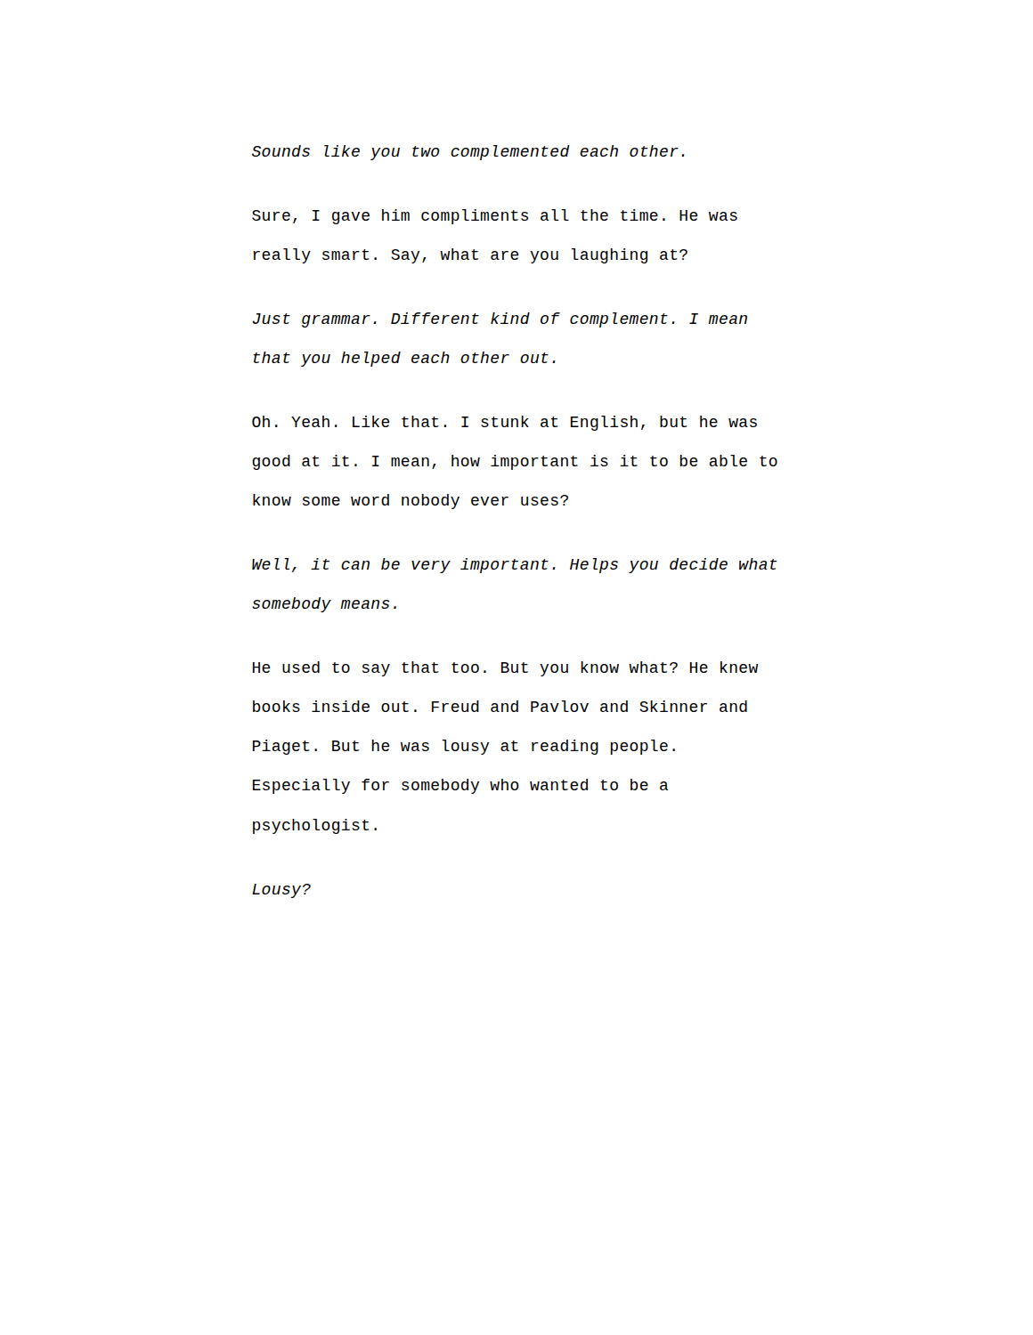Sounds like you two complemented each other.
Sure, I gave him compliments all the time. He was really smart. Say, what are you laughing at?
Just grammar. Different kind of complement. I mean that you helped each other out.
Oh. Yeah. Like that. I stunk at English, but he was good at it. I mean, how important is it to be able to know some word nobody ever uses?
Well, it can be very important. Helps you decide what somebody means.
He used to say that too. But you know what? He knew books inside out. Freud and Pavlov and Skinner and Piaget. But he was lousy at reading people. Especially for somebody who wanted to be a psychologist.
Lousy?